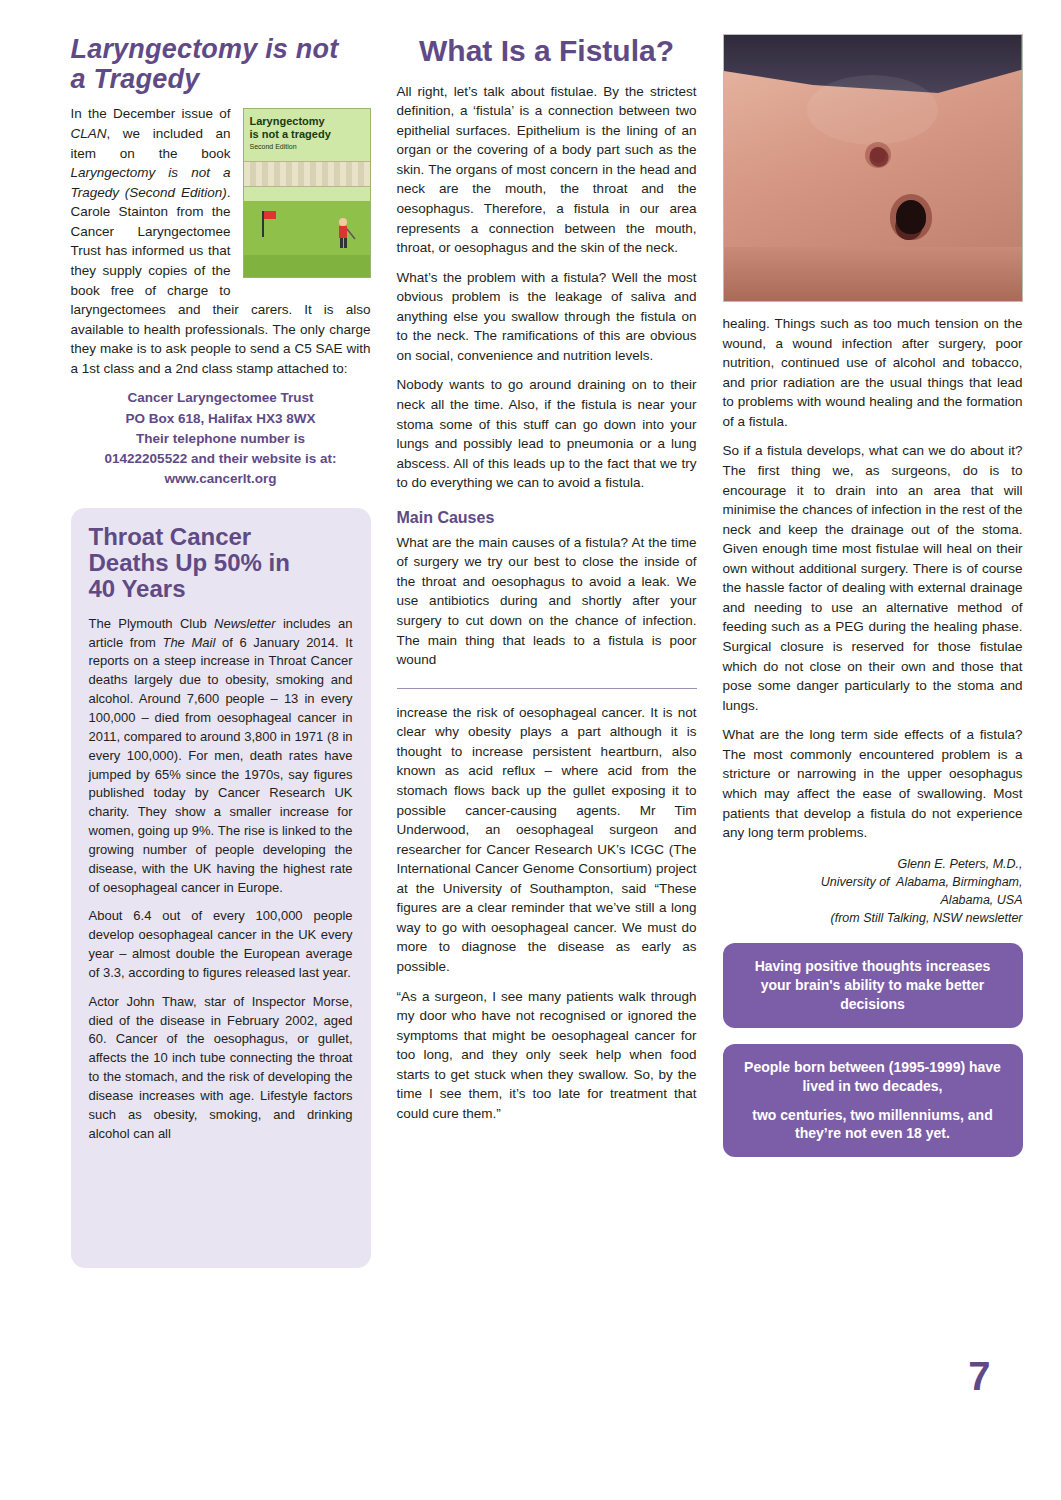Laryngectomy is not
a Tragedy
Laryngectomy
is not a tragedySecond Edition
In the December issue of CLAN, we included an item on the book Laryngectomy is not a Tragedy (Second Edition). Carole Stainton from the Cancer Laryngectomee Trust has informed us that they supply copies of the book free of charge to laryngectomees and their carers. It is also available to health professionals. The only charge they make is to ask people to send a C5 SAE with a 1st class and a 2nd class stamp attached to:
Cancer Laryngectomee Trust
PO Box 618, Halifax HX3 8WX
Their telephone number is
01422205522 and their website is at:
www.cancerlt.org
Throat Cancer
Deaths Up 50% in
40 Years
The Plymouth Club Newsletter includes an article from The Mail of 6 January 2014. It reports on a steep increase in Throat Cancer deaths largely due to obesity, smoking and alcohol. Around 7,600 people – 13 in every 100,000 – died from oesophageal cancer in 2011, compared to around 3,800 in 1971 (8 in every 100,000). For men, death rates have jumped by 65% since the 1970s, say figures published today by Cancer Research UK charity. They show a smaller increase for women, going up 9%. The rise is linked to the growing number of people developing the disease, with the UK having the highest rate of oesophageal cancer in Europe.
About 6.4 out of every 100,000 people develop oesophageal cancer in the UK every year – almost double the European average of 3.3, according to figures released last year.
Actor John Thaw, star of Inspector Morse, died of the disease in February 2002, aged 60. Cancer of the oesophagus, or gullet, affects the 10 inch tube connecting the throat to the stomach, and the risk of developing the disease increases with age. Lifestyle factors such as obesity, smoking, and drinking alcohol can all
What Is a Fistula?
All right, let’s talk about fistulae. By the strictest definition, a ‘fistula’ is a connection between two epithelial surfaces. Epithelium is the lining of an organ or the covering of a body part such as the skin. The organs of most concern in the head and neck are the mouth, the throat and the oesophagus. Therefore, a fistula in our area represents a connection between the mouth, throat, or oesophagus and the skin of the neck.
What’s the problem with a fistula? Well the most obvious problem is the leakage of saliva and anything else you swallow through the fistula on to the neck. The ramifications of this are obvious on social, convenience and nutrition levels.
Nobody wants to go around draining on to their neck all the time. Also, if the fistula is near your stoma some of this stuff can go down into your lungs and possibly lead to pneumonia or a lung abscess. All of this leads up to the fact that we try to do everything we can to avoid a fistula.
Main Causes
What are the main causes of a fistula? At the time of surgery we try our best to close the inside of the throat and oesophagus to avoid a leak. We use antibiotics during and shortly after your surgery to cut down on the chance of infection. The main thing that leads to a fistula is poor wound
increase the risk of oesophageal cancer. It is not clear why obesity plays a part although it is thought to increase persistent heartburn, also known as acid reflux – where acid from the stomach flows back up the gullet exposing it to possible cancer-causing agents. Mr Tim Underwood, an oesophageal surgeon and researcher for Cancer Research UK’s ICGC (The International Cancer Genome Consortium) project at the University of Southampton, said “These figures are a clear reminder that we’ve still a long way to go with oesophageal cancer. We must do more to diagnose the disease as early as possible.
“As a surgeon, I see many patients walk through my door who have not recognised or ignored the symptoms that might be oesophageal cancer for too long, and they only seek help when food starts to get stuck when they swallow. So, by the time I see them, it’s too late for treatment that could cure them.”
healing. Things such as too much tension on the wound, a wound infection after surgery, poor nutrition, continued use of alcohol and tobacco, and prior radiation are the usual things that lead to problems with wound healing and the formation of a fistula.
So if a fistula develops, what can we do about it? The first thing we, as surgeons, do is to encourage it to drain into an area that will minimise the chances of infection in the rest of the neck and keep the drainage out of the stoma. Given enough time most fistulae will heal on their own without additional surgery. There is of course the hassle factor of dealing with external drainage and needing to use an alternative method of feeding such as a PEG during the healing phase. Surgical closure is reserved for those fistulae which do not close on their own and those that pose some danger particularly to the stoma and lungs.
What are the long term side effects of a fistula? The most commonly encountered problem is a stricture or narrowing in the upper oesophagus which may affect the ease of swallowing. Most patients that develop a fistula do not experience any long term problems.
Glenn E. Peters, M.D.,
University of Alabama, Birmingham,
Alabama, USA
(from Still Talking, NSW newsletter
Having positive thoughts increases your brain's ability to make better decisions
People born between (1995-1999) have lived in two decades,
two centuries, two millenniums, and they’re not even 18 yet.
7